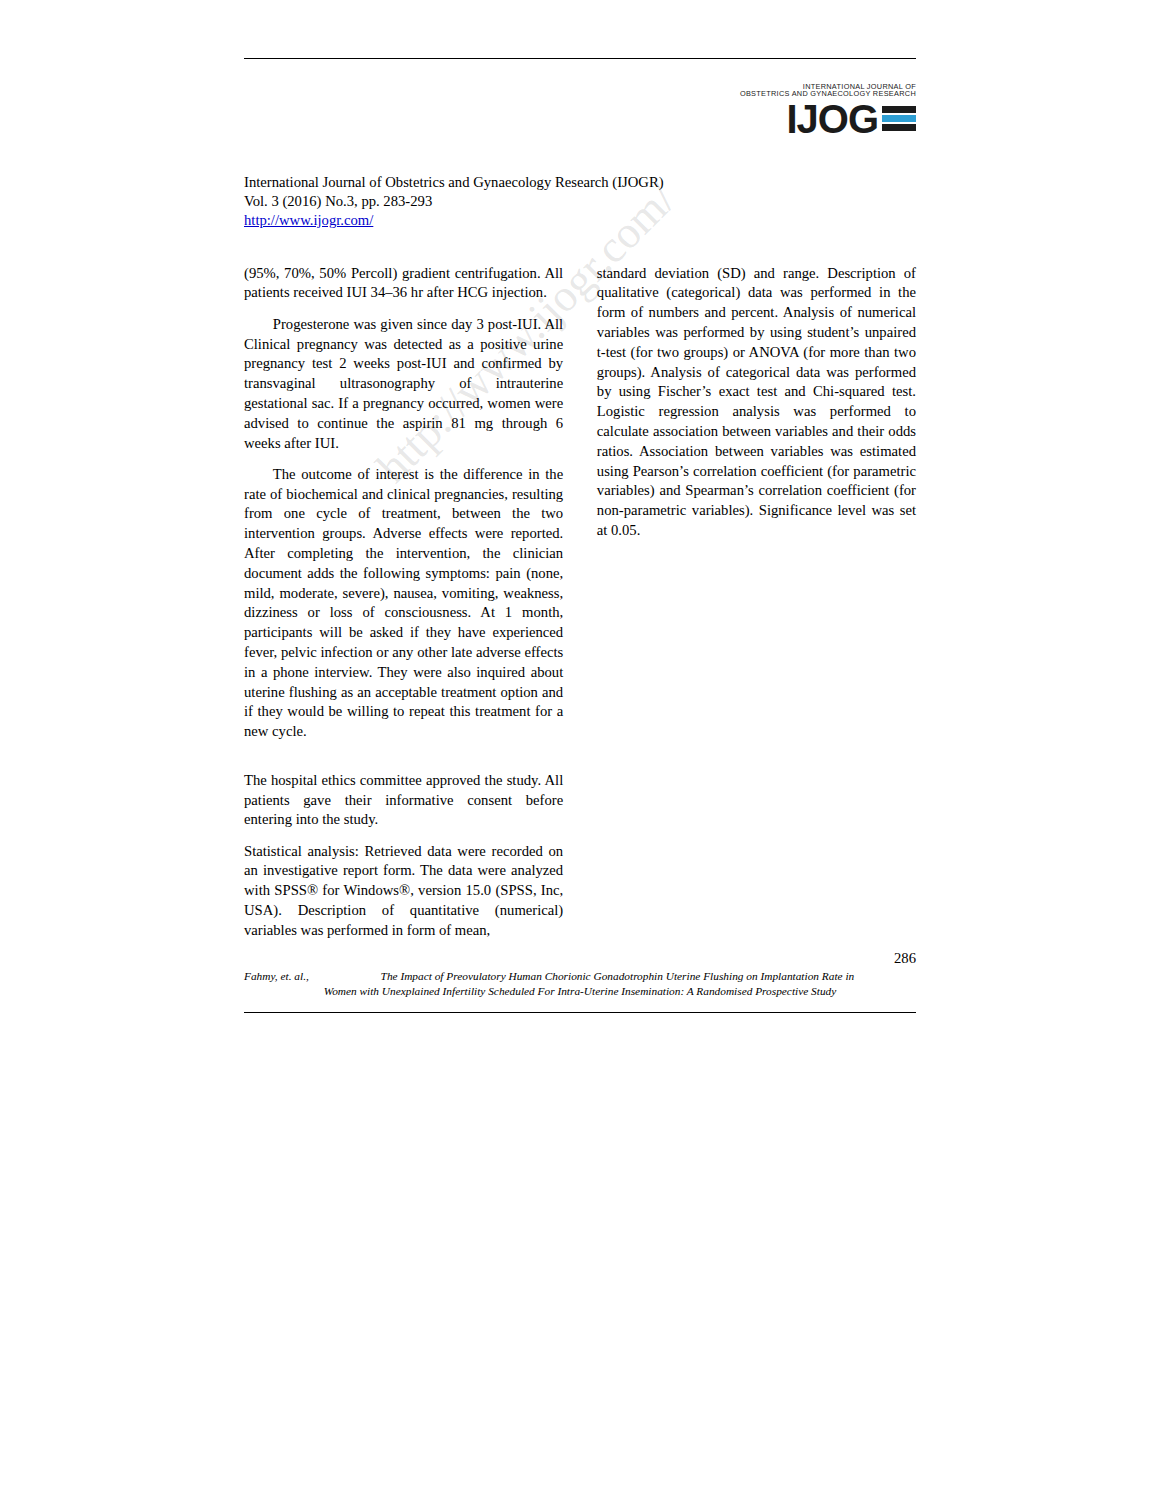INTERNATIONAL JOURNAL OF
OBSTETRICS AND GYNAECOLOGY RESEARCH
IJOG
International Journal of Obstetrics and Gynaecology Research (IJOGR)
Vol. 3 (2016) No.3, pp. 283-293
http://www.ijogr.com/
http://www.ijogr.com/
(95%, 70%, 50% Percoll) gradient centrifugation. All patients received IUI 34–36 hr after HCG injection.
Progesterone was given since day 3 post-IUI. All Clinical pregnancy was detected as a positive urine pregnancy test 2 weeks post-IUI and confirmed by transvaginal ultrasonography of intrauterine gestational sac. If a pregnancy occurred, women were advised to continue the aspirin 81 mg through 6 weeks after IUI.
The outcome of interest is the difference in the rate of biochemical and clinical pregnancies, resulting from one cycle of treatment, between the two intervention groups. Adverse effects were reported. After completing the intervention, the clinician document adds the following symptoms: pain (none, mild, moderate, severe), nausea, vomiting, weakness, dizziness or loss of consciousness. At 1 month, participants will be asked if they have experienced fever, pelvic infection or any other late adverse effects in a phone interview. They were also inquired about uterine flushing as an acceptable treatment option and if they would be willing to repeat this treatment for a new cycle.
The hospital ethics committee approved the study. All patients gave their informative consent before entering into the study.
Statistical analysis: Retrieved data were recorded on an investigative report form. The data were analyzed with SPSS® for Windows®, version 15.0 (SPSS, Inc, USA). Description of quantitative (numerical) variables was performed in form of mean,
standard deviation (SD) and range. Description of qualitative (categorical) data was performed in the form of numbers and percent. Analysis of numerical variables was performed by using student’s unpaired t-test (for two groups) or ANOVA (for more than two groups). Analysis of categorical data was performed by using Fischer’s exact test and Chi-squared test. Logistic regression analysis was performed to calculate association between variables and their odds ratios. Association between variables was estimated using Pearson’s correlation coefficient (for parametric variables) and Spearman’s correlation coefficient (for non-parametric variables). Significance level was set at 0.05.
286
Fahmy, et. al., The Impact of Preovulatory Human Chorionic Gonadotrophin Uterine Flushing on Implantation Rate in
Women with Unexplained Infertility Scheduled For Intra-Uterine Insemination: A Randomised Prospective Study